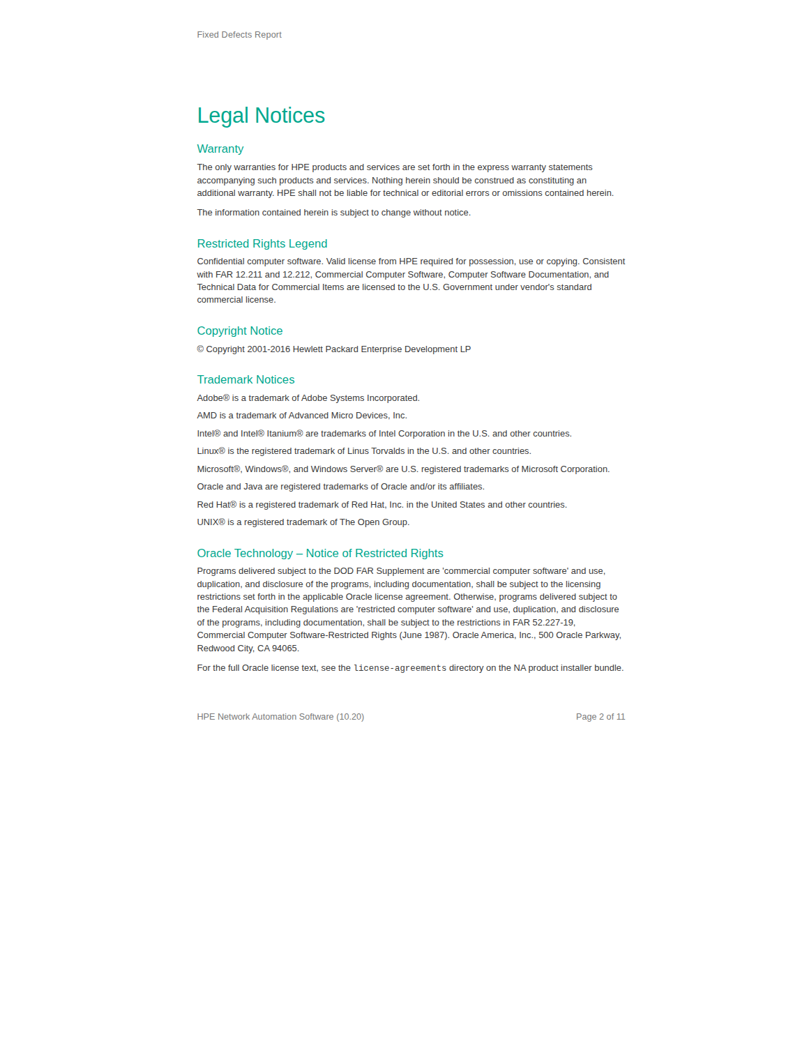Fixed Defects Report
Legal Notices
Warranty
The only warranties for HPE products and services are set forth in the express warranty statements accompanying such products and services. Nothing herein should be construed as constituting an additional warranty. HPE shall not be liable for technical or editorial errors or omissions contained herein.
The information contained herein is subject to change without notice.
Restricted Rights Legend
Confidential computer software. Valid license from HPE required for possession, use or copying. Consistent with FAR 12.211 and 12.212, Commercial Computer Software, Computer Software Documentation, and Technical Data for Commercial Items are licensed to the U.S. Government under vendor's standard commercial license.
Copyright Notice
© Copyright 2001-2016 Hewlett Packard Enterprise Development LP
Trademark Notices
Adobe® is a trademark of Adobe Systems Incorporated.
AMD is a trademark of Advanced Micro Devices, Inc.
Intel® and Intel® Itanium® are trademarks of Intel Corporation in the U.S. and other countries.
Linux® is the registered trademark of Linus Torvalds in the U.S. and other countries.
Microsoft®, Windows®, and Windows Server® are U.S. registered trademarks of Microsoft Corporation.
Oracle and Java are registered trademarks of Oracle and/or its affiliates.
Red Hat® is a registered trademark of Red Hat, Inc. in the United States and other countries.
UNIX® is a registered trademark of The Open Group.
Oracle Technology – Notice of Restricted Rights
Programs delivered subject to the DOD FAR Supplement are 'commercial computer software' and use, duplication, and disclosure of the programs, including documentation, shall be subject to the licensing restrictions set forth in the applicable Oracle license agreement. Otherwise, programs delivered subject to the Federal Acquisition Regulations are 'restricted computer software' and use, duplication, and disclosure of the programs, including documentation, shall be subject to the restrictions in FAR 52.227-19, Commercial Computer Software-Restricted Rights (June 1987). Oracle America, Inc., 500 Oracle Parkway, Redwood City, CA 94065.
For the full Oracle license text, see the license-agreements directory on the NA product installer bundle.
HPE Network Automation Software (10.20) Page 2 of 11